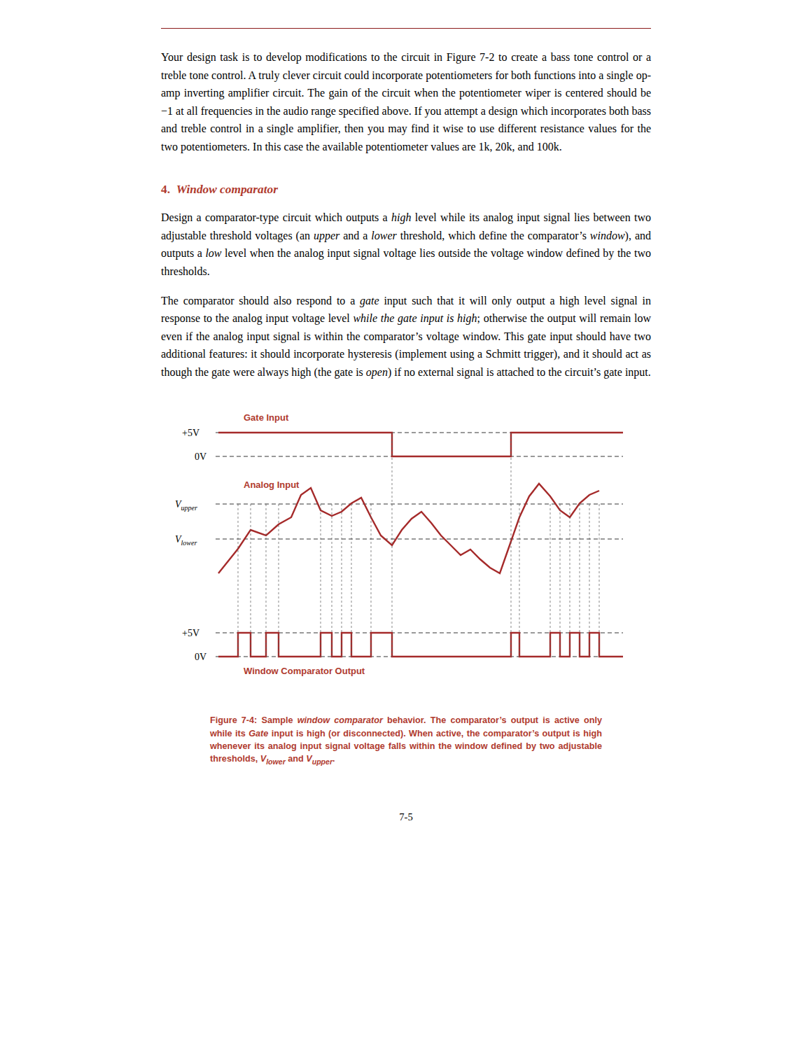Your design task is to develop modifications to the circuit in Figure 7-2 to create a bass tone control or a treble tone control. A truly clever circuit could incorporate potentiometers for both functions into a single op-amp inverting amplifier circuit. The gain of the circuit when the potentiometer wiper is centered should be −1 at all frequencies in the audio range specified above. If you attempt a design which incorporates both bass and treble control in a single amplifier, then you may find it wise to use different resistance values for the two potentiometers. In this case the available potentiometer values are 1k, 20k, and 100k.
4. Window comparator
Design a comparator-type circuit which outputs a high level while its analog input signal lies between two adjustable threshold voltages (an upper and a lower threshold, which define the comparator’s window), and outputs a low level when the analog input signal voltage lies outside the voltage window defined by the two thresholds.
The comparator should also respond to a gate input such that it will only output a high level signal in response to the analog input voltage level while the gate input is high; otherwise the output will remain low even if the analog input signal is within the comparator’s voltage window. This gate input should have two additional features: it should incorporate hysteresis (implement using a Schmitt trigger), and it should act as though the gate were always high (the gate is open) if no external signal is attached to the circuit’s gate input.
Gate Input +5V 0V Analog Input Vupper Vlower +5V 0V Window Comparator Output
Figure 7-4: Sample window comparator behavior. The comparator’s output is active only while its Gate input is high (or disconnected). When active, the comparator’s output is high whenever its analog input signal voltage falls within the window defined by two adjustable thresholds, Vlower and Vupper.
7-5